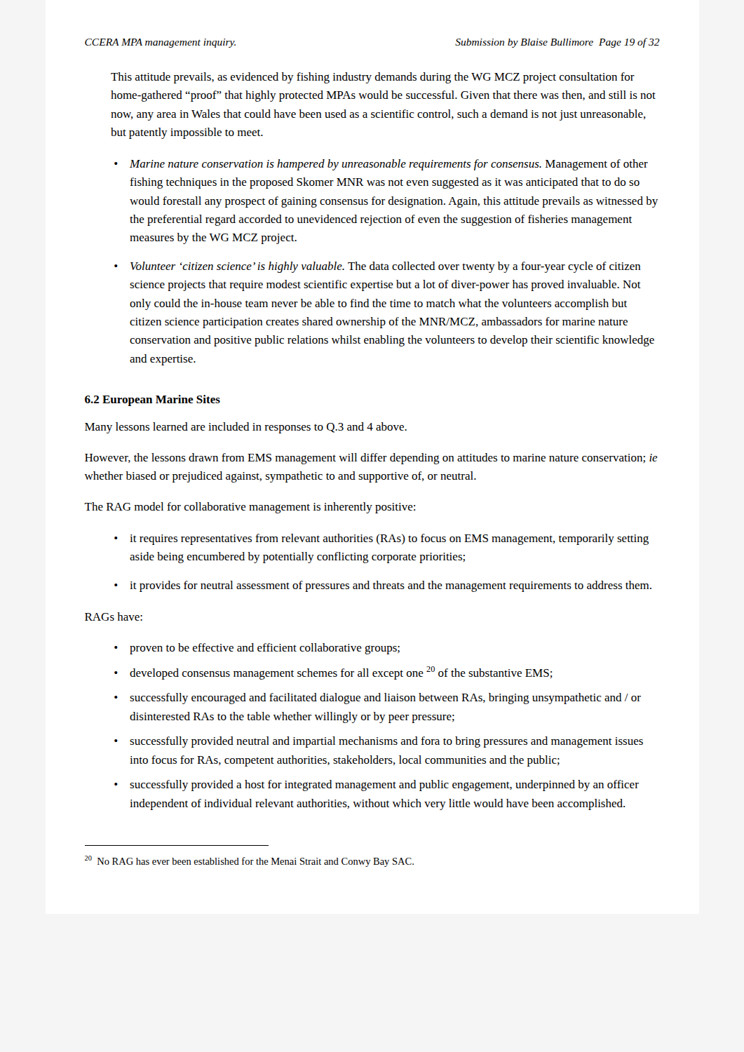CCERA MPA management inquiry. Submission by Blaise Bullimore Page 19 of 32
This attitude prevails, as evidenced by fishing industry demands during the WG MCZ project consultation for home-gathered “proof” that highly protected MPAs would be successful. Given that there was then, and still is not now, any area in Wales that could have been used as a scientific control, such a demand is not just unreasonable, but patently impossible to meet.
Marine nature conservation is hampered by unreasonable requirements for consensus. Management of other fishing techniques in the proposed Skomer MNR was not even suggested as it was anticipated that to do so would forestall any prospect of gaining consensus for designation. Again, this attitude prevails as witnessed by the preferential regard accorded to unevidenced rejection of even the suggestion of fisheries management measures by the WG MCZ project.
Volunteer ‘citizen science’ is highly valuable. The data collected over twenty by a four-year cycle of citizen science projects that require modest scientific expertise but a lot of diver-power has proved invaluable. Not only could the in-house team never be able to find the time to match what the volunteers accomplish but citizen science participation creates shared ownership of the MNR/MCZ, ambassadors for marine nature conservation and positive public relations whilst enabling the volunteers to develop their scientific knowledge and expertise.
6.2 European Marine Sites
Many lessons learned are included in responses to Q.3 and 4 above.
However, the lessons drawn from EMS management will differ depending on attitudes to marine nature conservation; ie whether biased or prejudiced against, sympathetic to and supportive of, or neutral.
The RAG model for collaborative management is inherently positive:
it requires representatives from relevant authorities (RAs) to focus on EMS management, temporarily setting aside being encumbered by potentially conflicting corporate priorities;
it provides for neutral assessment of pressures and threats and the management requirements to address them.
RAGs have:
proven to be effective and efficient collaborative groups;
developed consensus management schemes for all except one 20 of the substantive EMS;
successfully encouraged and facilitated dialogue and liaison between RAs, bringing unsympathetic and / or disinterested RAs to the table whether willingly or by peer pressure;
successfully provided neutral and impartial mechanisms and fora to bring pressures and management issues into focus for RAs, competent authorities, stakeholders, local communities and the public;
successfully provided a host for integrated management and public engagement, underpinned by an officer independent of individual relevant authorities, without which very little would have been accomplished.
20 No RAG has ever been established for the Menai Strait and Conwy Bay SAC.